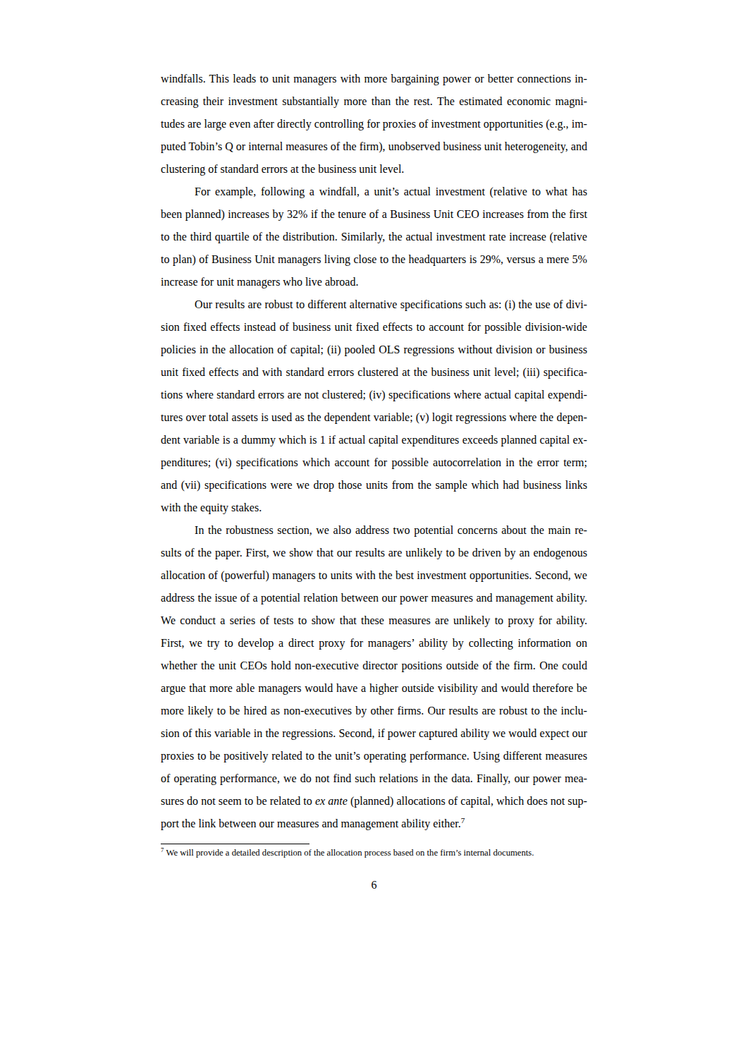windfalls. This leads to unit managers with more bargaining power or better connections increasing their investment substantially more than the rest. The estimated economic magnitudes are large even after directly controlling for proxies of investment opportunities (e.g., imputed Tobin’s Q or internal measures of the firm), unobserved business unit heterogeneity, and clustering of standard errors at the business unit level.
For example, following a windfall, a unit’s actual investment (relative to what has been planned) increases by 32% if the tenure of a Business Unit CEO increases from the first to the third quartile of the distribution. Similarly, the actual investment rate increase (relative to plan) of Business Unit managers living close to the headquarters is 29%, versus a mere 5% increase for unit managers who live abroad.
Our results are robust to different alternative specifications such as: (i) the use of division fixed effects instead of business unit fixed effects to account for possible division-wide policies in the allocation of capital; (ii) pooled OLS regressions without division or business unit fixed effects and with standard errors clustered at the business unit level; (iii) specifications where standard errors are not clustered; (iv) specifications where actual capital expenditures over total assets is used as the dependent variable; (v) logit regressions where the dependent variable is a dummy which is 1 if actual capital expenditures exceeds planned capital expenditures; (vi) specifications which account for possible autocorrelation in the error term; and (vii) specifications were we drop those units from the sample which had business links with the equity stakes.
In the robustness section, we also address two potential concerns about the main results of the paper. First, we show that our results are unlikely to be driven by an endogenous allocation of (powerful) managers to units with the best investment opportunities. Second, we address the issue of a potential relation between our power measures and management ability. We conduct a series of tests to show that these measures are unlikely to proxy for ability. First, we try to develop a direct proxy for managers’ ability by collecting information on whether the unit CEOs hold non-executive director positions outside of the firm. One could argue that more able managers would have a higher outside visibility and would therefore be more likely to be hired as non-executives by other firms. Our results are robust to the inclusion of this variable in the regressions. Second, if power captured ability we would expect our proxies to be positively related to the unit’s operating performance. Using different measures of operating performance, we do not find such relations in the data. Finally, our power measures do not seem to be related to ex ante (planned) allocations of capital, which does not support the link between our measures and management ability either.7
7 We will provide a detailed description of the allocation process based on the firm’s internal documents.
6